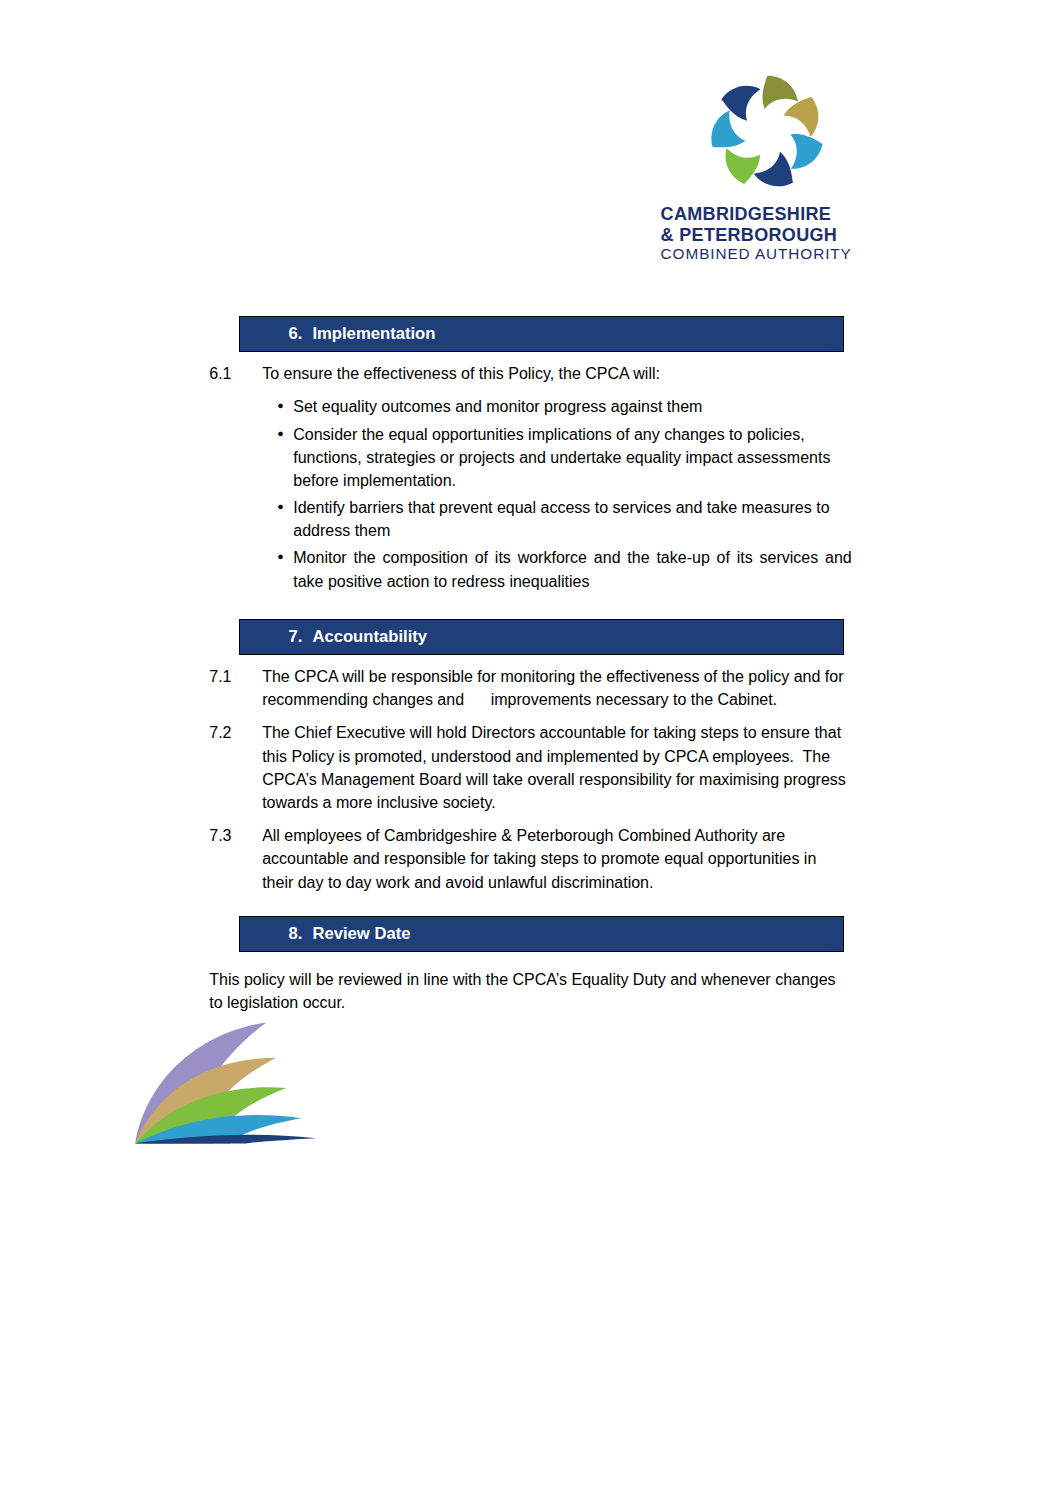CAMBRIDGESHIRE & PETERBOROUGH COMBINED AUTHORITY
6. Implementation
6.1
To ensure the effectiveness of this Policy, the CPCA will:
Set equality outcomes and monitor progress against them
Consider the equal opportunities implications of any changes to policies, functions, strategies or projects and undertake equality impact assessments before implementation.
Identify barriers that prevent equal access to services and take measures to address them
Monitor the composition of its workforce and the take-up of its services and take positive action to redress inequalities
7. Accountability
7.1
The CPCA will be responsible for monitoring the effectiveness of the policy and for recommending changes and improvements necessary to the Cabinet.
7.2
The Chief Executive will hold Directors accountable for taking steps to ensure that this Policy is promoted, understood and implemented by CPCA employees. The CPCA’s Management Board will take overall responsibility for maximising progress towards a more inclusive society.
7.3
All employees of Cambridgeshire & Peterborough Combined Authority are accountable and responsible for taking steps to promote equal opportunities in their day to day work and avoid unlawful discrimination.
8. Review Date
This policy will be reviewed in line with the CPCA’s Equality Duty and whenever changes to legislation occur.